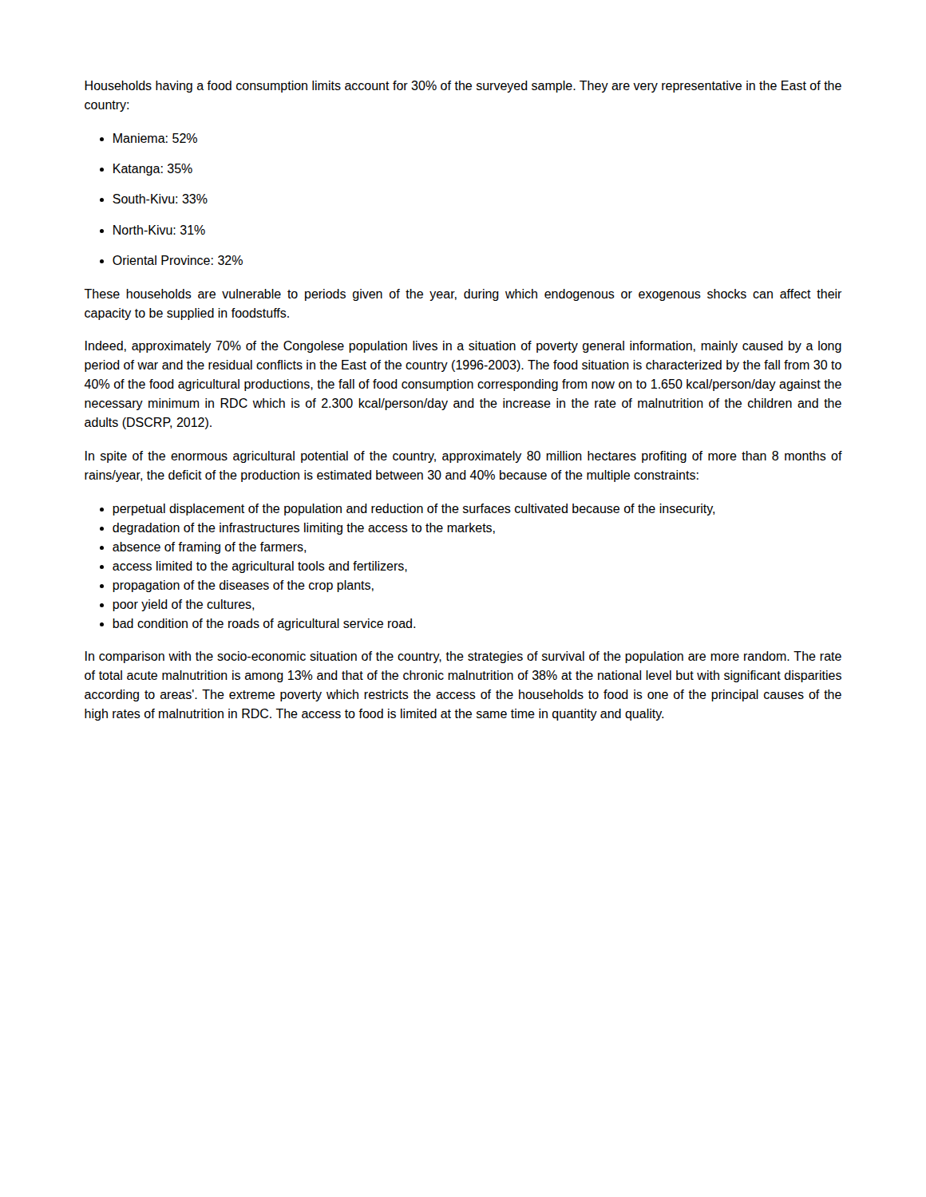Households having a food consumption limits account for 30% of the surveyed sample. They are very representative in the East of the country:
Maniema: 52%
Katanga: 35%
South-Kivu: 33%
North-Kivu: 31%
Oriental Province: 32%
These households are vulnerable to periods given of the year, during which endogenous or exogenous shocks can affect their capacity to be supplied in foodstuffs.
Indeed, approximately 70% of the Congolese population lives in a situation of poverty general information, mainly caused by a long period of war and the residual conflicts in the East of the country (1996-2003). The food situation is characterized by the fall from 30 to 40% of the food agricultural productions, the fall of food consumption corresponding from now on to 1.650 kcal/person/day against the necessary minimum in RDC which is of 2.300 kcal/person/day and the increase in the rate of malnutrition of the children and the adults (DSCRP, 2012).
In spite of the enormous agricultural potential of the country, approximately 80 million hectares profiting of more than 8 months of rains/year, the deficit of the production is estimated between 30 and 40% because of the multiple constraints:
perpetual displacement of the population and reduction of the surfaces cultivated because of the insecurity,
degradation of the infrastructures limiting the access to the markets,
absence of framing of the farmers,
access limited to the agricultural tools and fertilizers,
propagation of the diseases of the crop plants,
poor yield of the cultures,
bad condition of the roads of agricultural service road.
In comparison with the socio-economic situation of the country, the strategies of survival of the population are more random. The rate of total acute malnutrition is among 13% and that of the chronic malnutrition of 38% at the national level but with significant disparities according to areas'. The extreme poverty which restricts the access of the households to food is one of the principal causes of the high rates of malnutrition in RDC. The access to food is limited at the same time in quantity and quality.